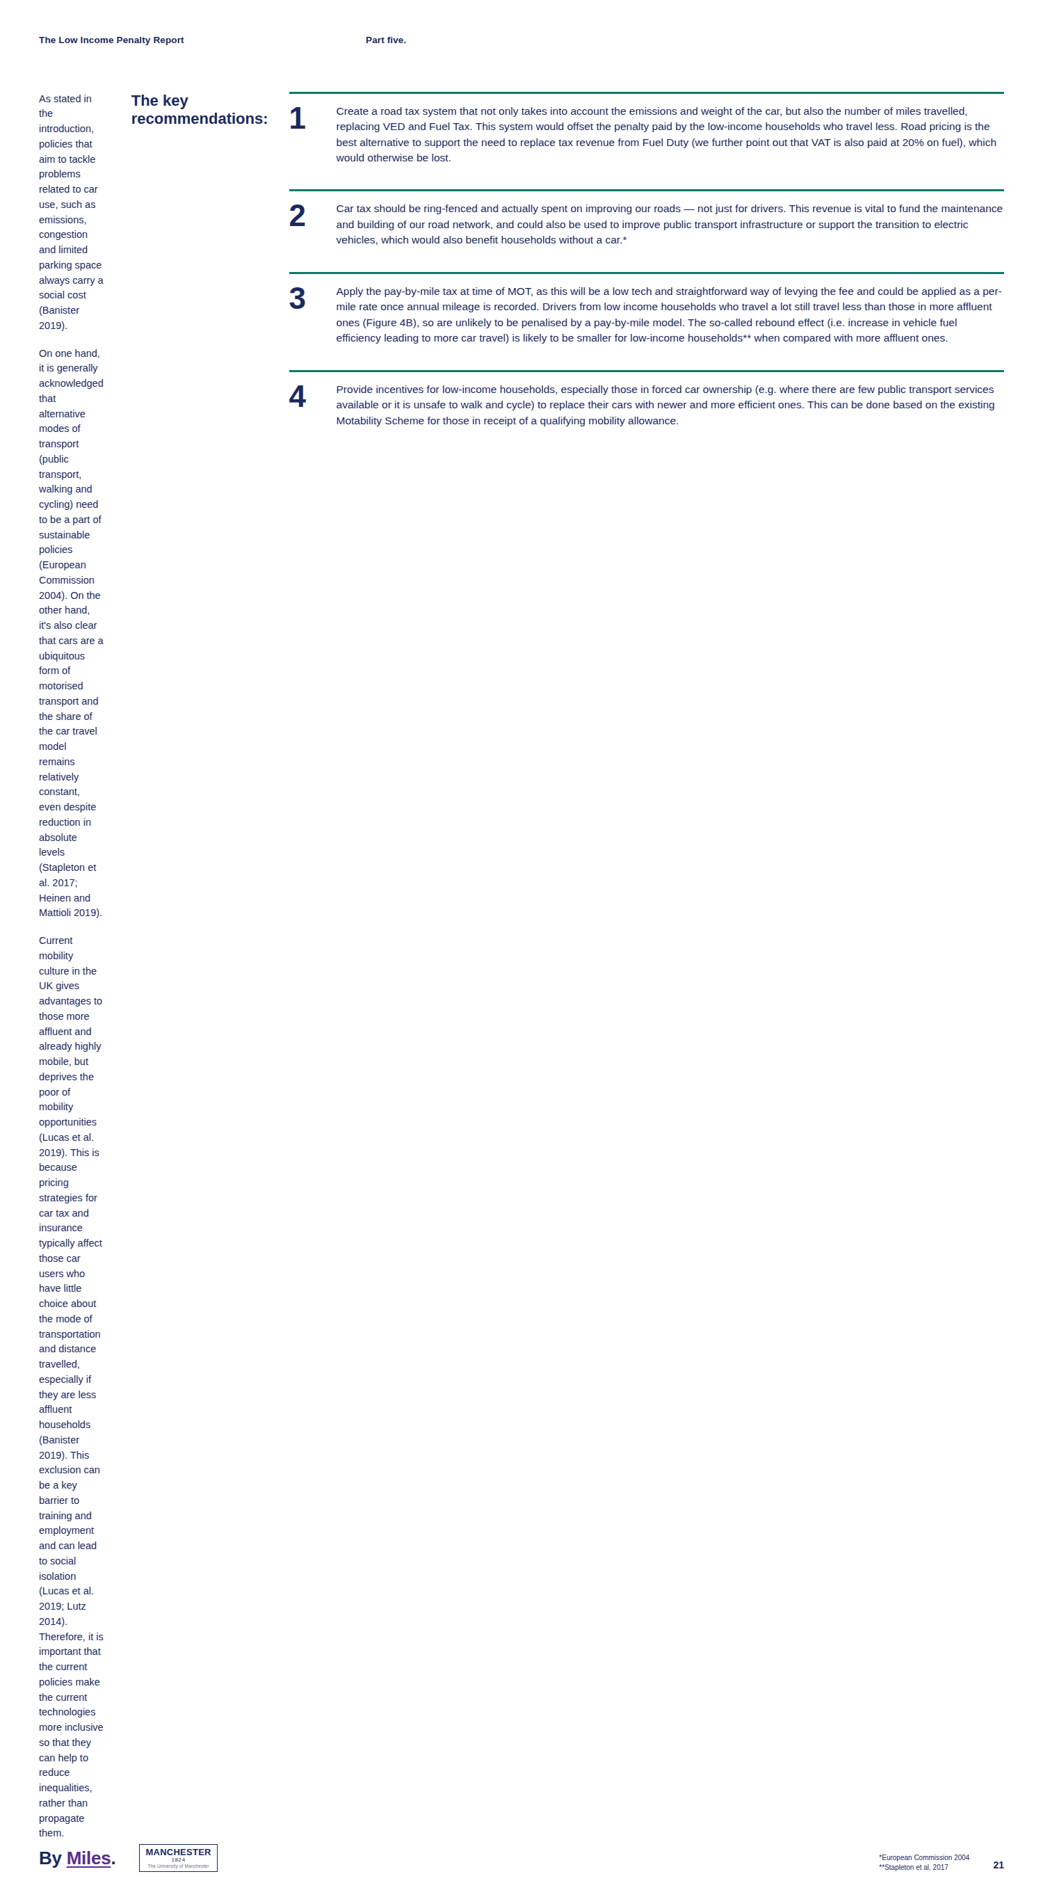The Low Income Penalty Report
Part five.
As stated in the introduction, policies that aim to tackle problems related to car use, such as emissions, congestion and limited parking space always carry a social cost (Banister 2019).
On one hand, it is generally acknowledged that alternative modes of transport (public transport, walking and cycling) need to be a part of sustainable policies (European Commission 2004). On the other hand, it's also clear that cars are a ubiquitous form of motorised transport and the share of the car travel model remains relatively constant, even despite reduction in absolute levels (Stapleton et al. 2017; Heinen and Mattioli 2019).
Current mobility culture in the UK gives advantages to those more affluent and already highly mobile, but deprives the poor of mobility opportunities (Lucas et al. 2019). This is because pricing strategies for car tax and insurance typically affect those car users who have little choice about the mode of transportation and distance travelled, especially if they are less affluent households (Banister 2019). This exclusion can be a key barrier to training and employment and can lead to social isolation (Lucas et al. 2019; Lutz 2014). Therefore, it is important that the current policies make the current technologies more inclusive so that they can help to reduce inequalities, rather than propagate them.
The key
recommendations:
1
Create a road tax system that not only takes into account the emissions and weight of the car, but also the number of miles travelled, replacing VED and Fuel Tax. This system would offset the penalty paid by the low-income households who travel less. Road pricing is the best alternative to support the need to replace tax revenue from Fuel Duty (we further point out that VAT is also paid at 20% on fuel), which would otherwise be lost.
2
Car tax should be ring-fenced and actually spent on improving our roads — not just for drivers. This revenue is vital to fund the maintenance and building of our road network, and could also be used to improve public transport infrastructure or support the transition to electric vehicles, which would also benefit households without a car.*
3
Apply the pay-by-mile tax at time of MOT, as this will be a low tech and straightforward way of levying the fee and could be applied as a per-mile rate once annual mileage is recorded. Drivers from low income households who travel a lot still travel less than those in more affluent ones (Figure 4B), so are unlikely to be penalised by a pay-by-mile model. The so-called rebound effect (i.e. increase in vehicle fuel efficiency leading to more car travel) is likely to be smaller for low-income households** when compared with more affluent ones.
4
Provide incentives for low-income households, especially those in forced car ownership (e.g. where there are few public transport services available or it is unsafe to walk and cycle) to replace their cars with newer and more efficient ones. This can be done based on the existing Motability Scheme for those in receipt of a qualifying mobility allowance.
By Miles.
MANCHESTER
1824
The University of Manchester
*European Commission 2004
**Stapleton et al. 2017
21